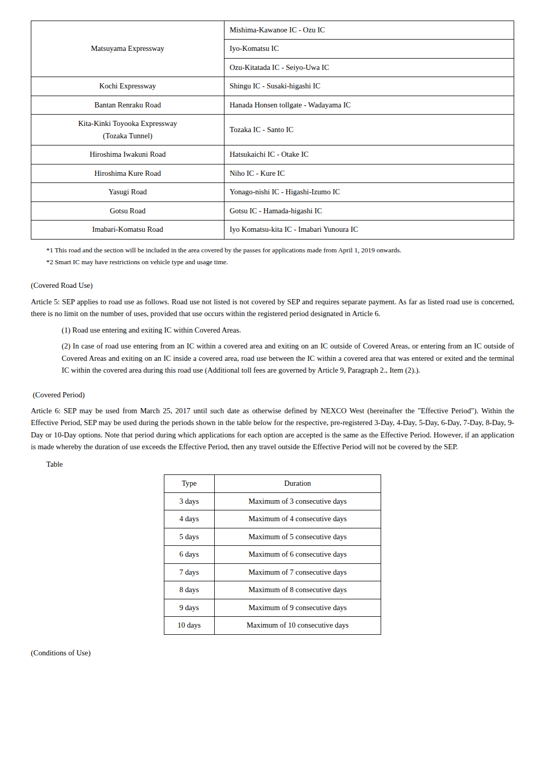| Matsuyama Expressway | Mishima-Kawanoe IC - Ozu IC |
| Iyo-Komatsu IC |
| Ozu-Kitatada IC - Seiyo-Uwa IC |
| Kochi Expressway | Shingu IC - Susaki-higashi IC |
| Bantan Renraku Road | Hanada Honsen tollgate - Wadayama IC |
| Kita-Kinki Toyooka Expressway (Tozaka Tunnel) | Tozaka IC - Santo IC |
| Hiroshima Iwakuni Road | Hatsukaichi IC - Otake IC |
| Hiroshima Kure Road | Niho IC - Kure IC |
| Yasugi Road | Yonago-nishi IC - Higashi-Izumo IC |
| Gotsu Road | Gotsu IC - Hamada-higashi IC |
| Imabari-Komatsu Road | Iyo Komatsu-kita IC - Imabari Yunoura IC |
*1 This road and the section will be included in the area covered by the passes for applications made from April 1, 2019 onwards.
*2 Smart IC may have restrictions on vehicle type and usage time.
(Covered Road Use)
Article 5: SEP applies to road use as follows. Road use not listed is not covered by SEP and requires separate payment. As far as listed road use is concerned, there is no limit on the number of uses, provided that use occurs within the registered period designated in Article 6.
(1) Road use entering and exiting IC within Covered Areas.
(2) In case of road use entering from an IC within a covered area and exiting on an IC outside of Covered Areas, or entering from an IC outside of Covered Areas and exiting on an IC inside a covered area, road use between the IC within a covered area that was entered or exited and the terminal IC within the covered area during this road use (Additional toll fees are governed by Article 9, Paragraph 2., Item (2).).
(Covered Period)
Article 6: SEP may be used from March 25, 2017 until such date as otherwise defined by NEXCO West (hereinafter the "Effective Period"). Within the Effective Period, SEP may be used during the periods shown in the table below for the respective, pre-registered 3-Day, 4-Day, 5-Day, 6-Day, 7-Day, 8-Day, 9-Day or 10-Day options. Note that period during which applications for each option are accepted is the same as the Effective Period. However, if an application is made whereby the duration of use exceeds the Effective Period, then any travel outside the Effective Period will not be covered by the SEP.
Table
| Type | Duration |
| --- | --- |
| 3 days | Maximum of 3 consecutive days |
| 4 days | Maximum of 4 consecutive days |
| 5 days | Maximum of 5 consecutive days |
| 6 days | Maximum of 6 consecutive days |
| 7 days | Maximum of 7 consecutive days |
| 8 days | Maximum of 8 consecutive days |
| 9 days | Maximum of 9 consecutive days |
| 10 days | Maximum of 10 consecutive days |
(Conditions of Use)